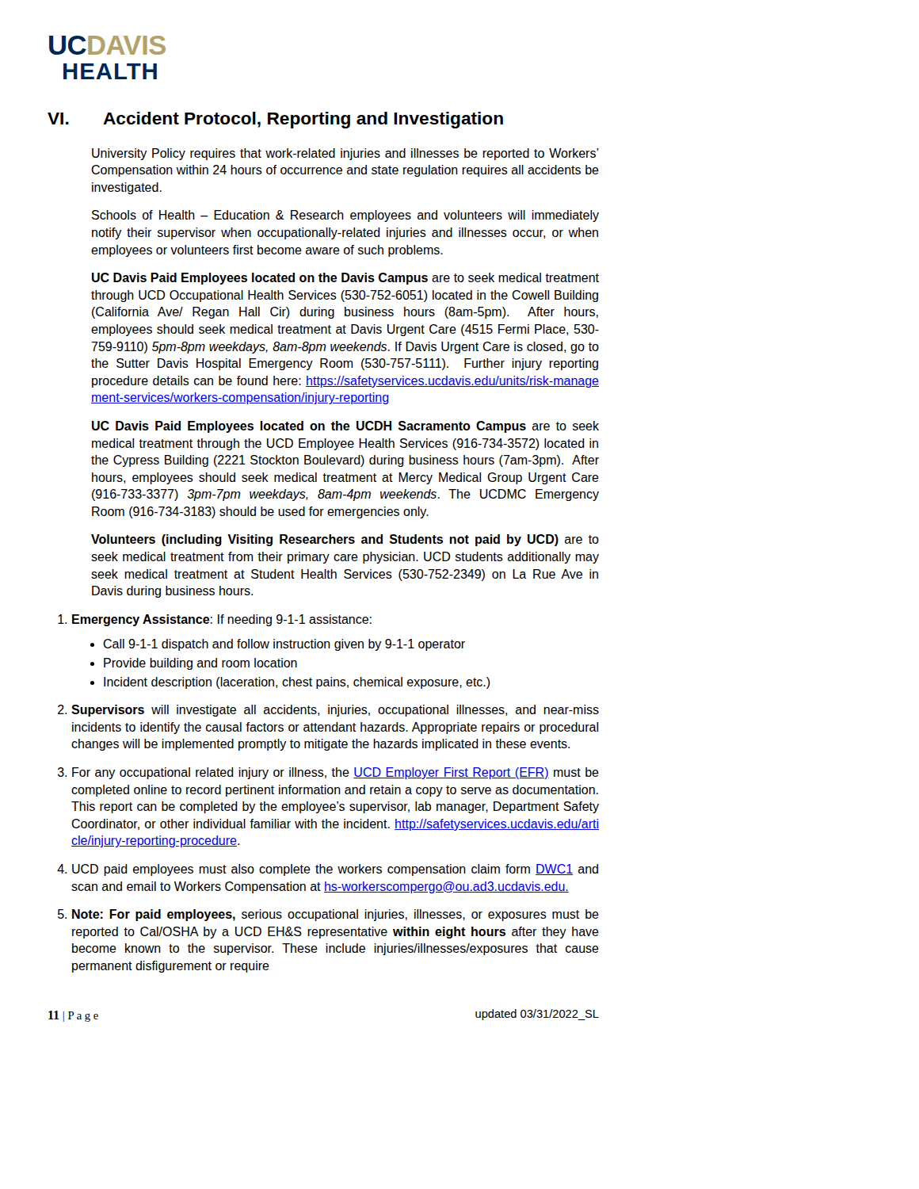UC DAVIS
HEALTH
VI. Accident Protocol, Reporting and Investigation
University Policy requires that work-related injuries and illnesses be reported to Workers’ Compensation within 24 hours of occurrence and state regulation requires all accidents be investigated.
Schools of Health – Education & Research employees and volunteers will immediately notify their supervisor when occupationally-related injuries and illnesses occur, or when employees or volunteers first become aware of such problems.
UC Davis Paid Employees located on the Davis Campus are to seek medical treatment through UCD Occupational Health Services (530-752-6051) located in the Cowell Building (California Ave/ Regan Hall Cir) during business hours (8am-5pm). After hours, employees should seek medical treatment at Davis Urgent Care (4515 Fermi Place, 530-759-9110) 5pm-8pm weekdays, 8am-8pm weekends. If Davis Urgent Care is closed, go to the Sutter Davis Hospital Emergency Room (530-757-5111). Further injury reporting procedure details can be found here: https://safetyservices.ucdavis.edu/units/risk-management-services/workers-compensation/injury-reporting
UC Davis Paid Employees located on the UCDH Sacramento Campus are to seek medical treatment through the UCD Employee Health Services (916-734-3572) located in the Cypress Building (2221 Stockton Boulevard) during business hours (7am-3pm). After hours, employees should seek medical treatment at Mercy Medical Group Urgent Care (916-733-3377) 3pm-7pm weekdays, 8am-4pm weekends. The UCDMC Emergency Room (916-734-3183) should be used for emergencies only.
Volunteers (including Visiting Researchers and Students not paid by UCD) are to seek medical treatment from their primary care physician. UCD students additionally may seek medical treatment at Student Health Services (530-752-2349) on La Rue Ave in Davis during business hours.
Emergency Assistance: If needing 9-1-1 assistance:
Call 9-1-1 dispatch and follow instruction given by 9-1-1 operator
Provide building and room location
Incident description (laceration, chest pains, chemical exposure, etc.)
Supervisors will investigate all accidents, injuries, occupational illnesses, and near-miss incidents to identify the causal factors or attendant hazards. Appropriate repairs or procedural changes will be implemented promptly to mitigate the hazards implicated in these events.
For any occupational related injury or illness, the UCD Employer First Report (EFR) must be completed online to record pertinent information and retain a copy to serve as documentation. This report can be completed by the employee’s supervisor, lab manager, Department Safety Coordinator, or other individual familiar with the incident. http://safetyservices.ucdavis.edu/article/injury-reporting-procedure.
UCD paid employees must also complete the workers compensation claim form DWC1 and scan and email to Workers Compensation at hs-workerscompergo@ou.ad3.ucdavis.edu.
Note: For paid employees, serious occupational injuries, illnesses, or exposures must be reported to Cal/OSHA by a UCD EH&S representative within eight hours after they have become known to the supervisor. These include injuries/illnesses/exposures that cause permanent disfigurement or require
11 | P a g e
updated 03/31/2022_SL